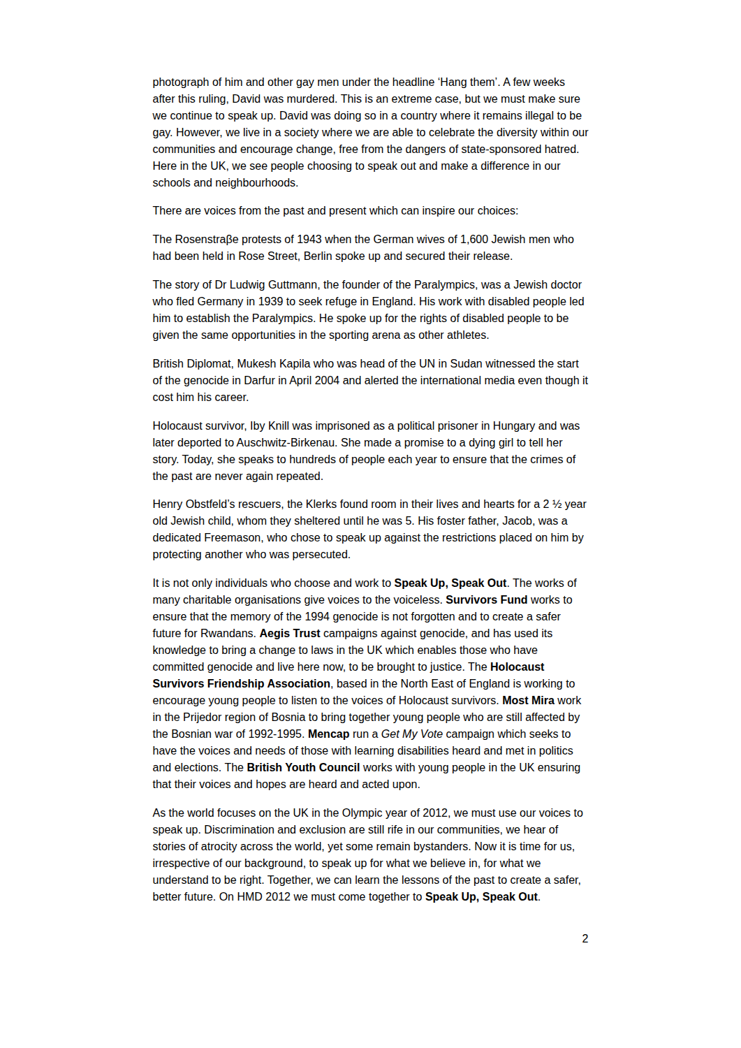photograph of him and other gay men under the headline ‘Hang them’. A few weeks after this ruling, David was murdered. This is an extreme case, but we must make sure we continue to speak up. David was doing so in a country where it remains illegal to be gay. However, we live in a society where we are able to celebrate the diversity within our communities and encourage change, free from the dangers of state-sponsored hatred. Here in the UK, we see people choosing to speak out and make a difference in our schools and neighbourhoods.
There are voices from the past and present which can inspire our choices:
The Rosenstraβe protests of 1943 when the German wives of 1,600 Jewish men who had been held in Rose Street, Berlin spoke up and secured their release.
The story of Dr Ludwig Guttmann, the founder of the Paralympics, was a Jewish doctor who fled Germany in 1939 to seek refuge in England. His work with disabled people led him to establish the Paralympics. He spoke up for the rights of disabled people to be given the same opportunities in the sporting arena as other athletes.
British Diplomat, Mukesh Kapila who was head of the UN in Sudan witnessed the start of the genocide in Darfur in April 2004 and alerted the international media even though it cost him his career.
Holocaust survivor, Iby Knill was imprisoned as a political prisoner in Hungary and was later deported to Auschwitz-Birkenau. She made a promise to a dying girl to tell her story. Today, she speaks to hundreds of people each year to ensure that the crimes of the past are never again repeated.
Henry Obstfeld’s rescuers, the Klerks found room in their lives and hearts for a 2 ½ year old Jewish child, whom they sheltered until he was 5. His foster father, Jacob, was a dedicated Freemason, who chose to speak up against the restrictions placed on him by protecting another who was persecuted.
It is not only individuals who choose and work to Speak Up, Speak Out. The works of many charitable organisations give voices to the voiceless. Survivors Fund works to ensure that the memory of the 1994 genocide is not forgotten and to create a safer future for Rwandans. Aegis Trust campaigns against genocide, and has used its knowledge to bring a change to laws in the UK which enables those who have committed genocide and live here now, to be brought to justice. The Holocaust Survivors Friendship Association, based in the North East of England is working to encourage young people to listen to the voices of Holocaust survivors. Most Mira work in the Prijedor region of Bosnia to bring together young people who are still affected by the Bosnian war of 1992-1995. Mencap run a Get My Vote campaign which seeks to have the voices and needs of those with learning disabilities heard and met in politics and elections. The British Youth Council works with young people in the UK ensuring that their voices and hopes are heard and acted upon.
As the world focuses on the UK in the Olympic year of 2012, we must use our voices to speak up. Discrimination and exclusion are still rife in our communities, we hear of stories of atrocity across the world, yet some remain bystanders. Now it is time for us, irrespective of our background, to speak up for what we believe in, for what we understand to be right. Together, we can learn the lessons of the past to create a safer, better future. On HMD 2012 we must come together to Speak Up, Speak Out.
2